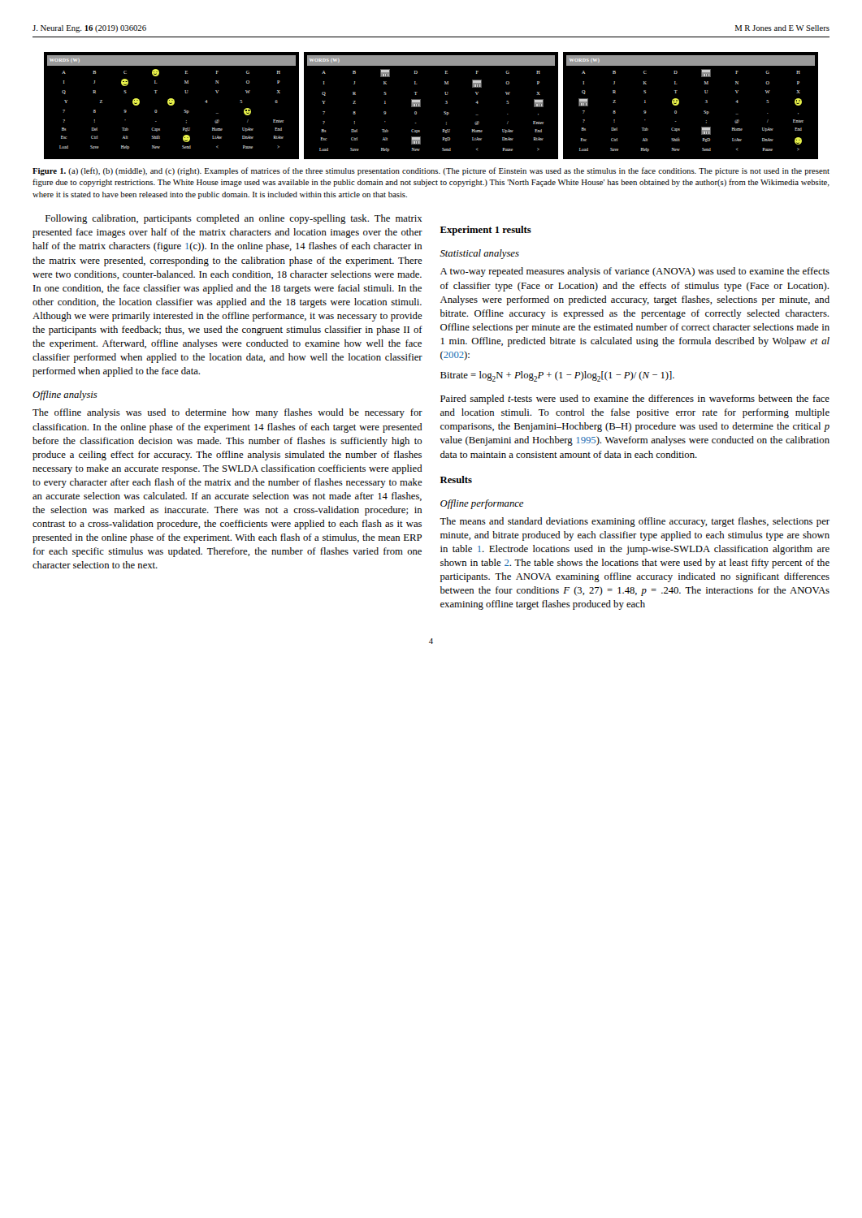J. Neural Eng. 16 (2019) 036026 M R Jones and E W Sellers
WORDS (W)
ABC EFGH
IJ LMNOP
QRSTUVWX
YZ 456
7890 Sp_
?!'-;@/Enter
Bs Del Tab Caps PgU Home UpAw End
Esc Ctrl Alt Shift LtAw DnAw RtAw
Load Save Help New Send<Pause>
WORDS (W)
AB DEFGH
IJKLM OP
QRSTUVWX
YZ 1 345
7890 Sp_.,
?!'-;@/Enter
Bs Del Tab Caps PgU Home UpAw End
Esc Ctrl Alt PgD LtAw DnAw RtAw
Load Save Help New Send<Pause>
WORDS (W)
ABCD FGH
IJKLMNOP
QRSTUVWX
Z 1 345
7890 Sp_.,
?!'-;@/Enter
Bs Del Tab Caps Home UpAw End
Esc Ctrl Alt Shift PgD LtAw DnAw
Load Save Help New Send<Pause>
Figure 1. (a) (left), (b) (middle), and (c) (right). Examples of matrices of the three stimulus presentation conditions. (The picture of Einstein was used as the stimulus in the face conditions. The picture is not used in the present figure due to copyright restrictions. The White House image used was available in the public domain and not subject to copyright.) This 'North Façade White House' has been obtained by the author(s) from the Wikimedia website, where it is stated to have been released into the public domain. It is included within this article on that basis.
Following calibration, participants completed an online copy-spelling task. The matrix presented face images over half of the matrix characters and location images over the other half of the matrix characters (figure 1(c)). In the online phase, 14 flashes of each character in the matrix were presented, corresponding to the calibration phase of the experiment. There were two conditions, counter-balanced. In each condition, 18 character selections were made. In one condition, the face classifier was applied and the 18 targets were facial stimuli. In the other condition, the location classifier was applied and the 18 targets were location stimuli. Although we were primarily interested in the offline performance, it was necessary to provide the participants with feedback; thus, we used the congruent stimulus classifier in phase II of the experiment. Afterward, offline analyses were conducted to examine how well the face classifier performed when applied to the location data, and how well the location classifier performed when applied to the face data.
Offline analysis
The offline analysis was used to determine how many flashes would be necessary for classification. In the online phase of the experiment 14 flashes of each target were presented before the classification decision was made. This number of flashes is sufficiently high to produce a ceiling effect for accuracy. The offline analysis simulated the number of flashes necessary to make an accurate response. The SWLDA classification coefficients were applied to every character after each flash of the matrix and the number of flashes necessary to make an accurate selection was calculated. If an accurate selection was not made after 14 flashes, the selection was marked as inaccurate. There was not a cross-validation procedure; in contrast to a cross-validation procedure, the coefficients were applied to each flash as it was presented in the online phase of the experiment. With each flash of a stimulus, the mean ERP for each specific stimulus was updated. Therefore, the number of flashes varied from one character selection to the next.
Experiment 1 results
Statistical analyses
A two-way repeated measures analysis of variance (ANOVA) was used to examine the effects of classifier type (Face or Location) and the effects of stimulus type (Face or Location). Analyses were performed on predicted accuracy, target flashes, selections per minute, and bitrate. Offline accuracy is expressed as the percentage of correctly selected characters. Offline selections per minute are the estimated number of correct character selections made in 1 min. Offline, predicted bitrate is calculated using the formula described by Wolpaw et al (2002):
Bitrate = log2N + Plog2P + (1 − P)log2[(1 − P)/ (N − 1)].
Paired sampled t-tests were used to examine the differences in waveforms between the face and location stimuli. To control the false positive error rate for performing multiple comparisons, the Benjamini–Hochberg (B–H) procedure was used to determine the critical p value (Benjamini and Hochberg 1995). Waveform analyses were conducted on the calibration data to maintain a consistent amount of data in each condition.
Results
Offline performance
The means and standard deviations examining offline accuracy, target flashes, selections per minute, and bitrate produced by each classifier type applied to each stimulus type are shown in table 1. Electrode locations used in the jump-wise-SWLDA classification algorithm are shown in table 2. The table shows the locations that were used by at least fifty percent of the participants. The ANOVA examining offline accuracy indicated no significant differences between the four conditions F (3, 27) = 1.48, p = .240. The interactions for the ANOVAs examining offline target flashes produced by each
4